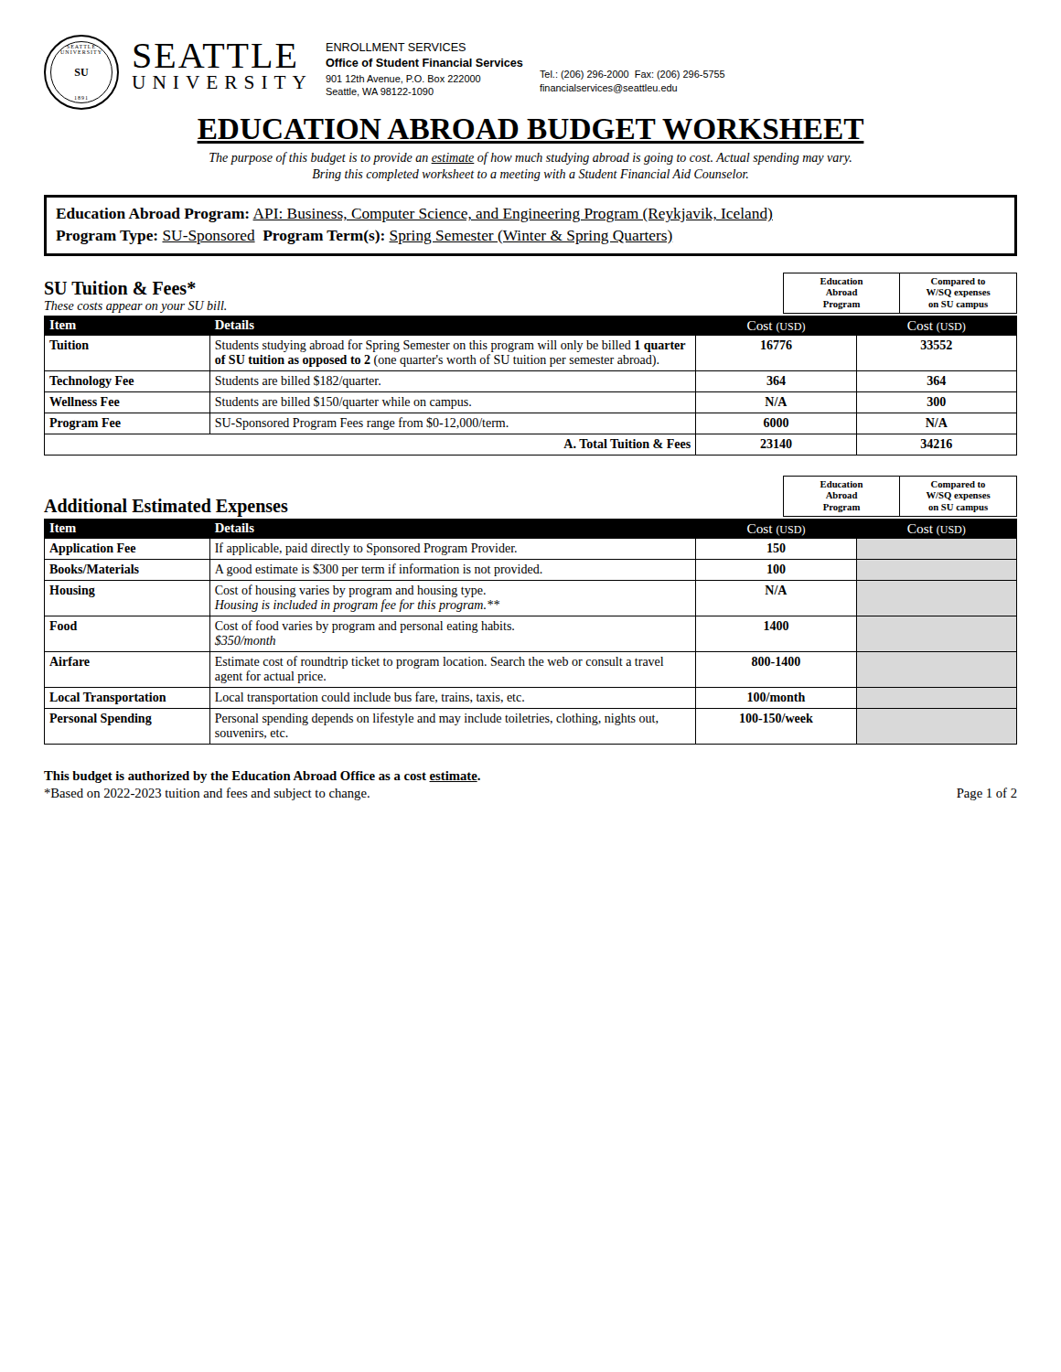SEATTLE UNIVERSITY
SU
1891
SEATTLE
UNIVERSITY
ENROLLMENT SERVICES
Office of Student Financial Services
901 12th Avenue, P.O. Box 222000
Seattle, WA 98122-1090
Tel.: (206) 296-2000 Fax: (206) 296-5755
financialservices@seattleu.edu
EDUCATION ABROAD BUDGET WORKSHEET
The purpose of this budget is to provide an estimate of how much studying abroad is going to cost. Actual spending may vary.
Bring this completed worksheet to a meeting with a Student Financial Aid Counselor.
Education Abroad Program: API: Business, Computer Science, and Engineering Program (Reykjavik, Iceland)
Program Type: SU-Sponsored Program Term(s): Spring Semester (Winter & Spring Quarters)
SU Tuition & Fees*
These costs appear on your SU bill.
Education
Abroad
Program
Compared to
W/SQ expenses
on SU campus
| Item | Details | Cost (USD) | Cost (USD) |
| --- | --- | --- | --- |
| Tuition | Students studying abroad for Spring Semester on this program will only be billed 1 quarter of SU tuition as opposed to 2 (one quarter's worth of SU tuition per semester abroad). | 16776 | 33552 |
| Technology Fee | Students are billed $182/quarter. | 364 | 364 |
| Wellness Fee | Students are billed $150/quarter while on campus. | N/A | 300 |
| Program Fee | SU-Sponsored Program Fees range from $0-12,000/term. | 6000 | N/A |
| A. Total Tuition & Fees | 23140 | 34216 |
Additional Estimated Expenses
Education
Abroad
Program
Compared to
W/SQ expenses
on SU campus
| Item | Details | Cost (USD) | Cost (USD) |
| --- | --- | --- | --- |
| Application Fee | If applicable, paid directly to Sponsored Program Provider. | 150 | |
| Books/Materials | A good estimate is $300 per term if information is not provided. | 100 | |
| Housing | Cost of housing varies by program and housing type. Housing is included in program fee for this program.** | N/A | |
| Food | Cost of food varies by program and personal eating habits. $350/month | 1400 | |
| Airfare | Estimate cost of roundtrip ticket to program location. Search the web or consult a travel agent for actual price. | 800-1400 | |
| Local Transportation | Local transportation could include bus fare, trains, taxis, etc. | 100/month | |
| Personal Spending | Personal spending depends on lifestyle and may include toiletries, clothing, nights out, souvenirs, etc. | 100-150/week | |
This budget is authorized by the Education Abroad Office as a cost estimate.
*Based on 2022-2023 tuition and fees and subject to change.
Page 1 of 2